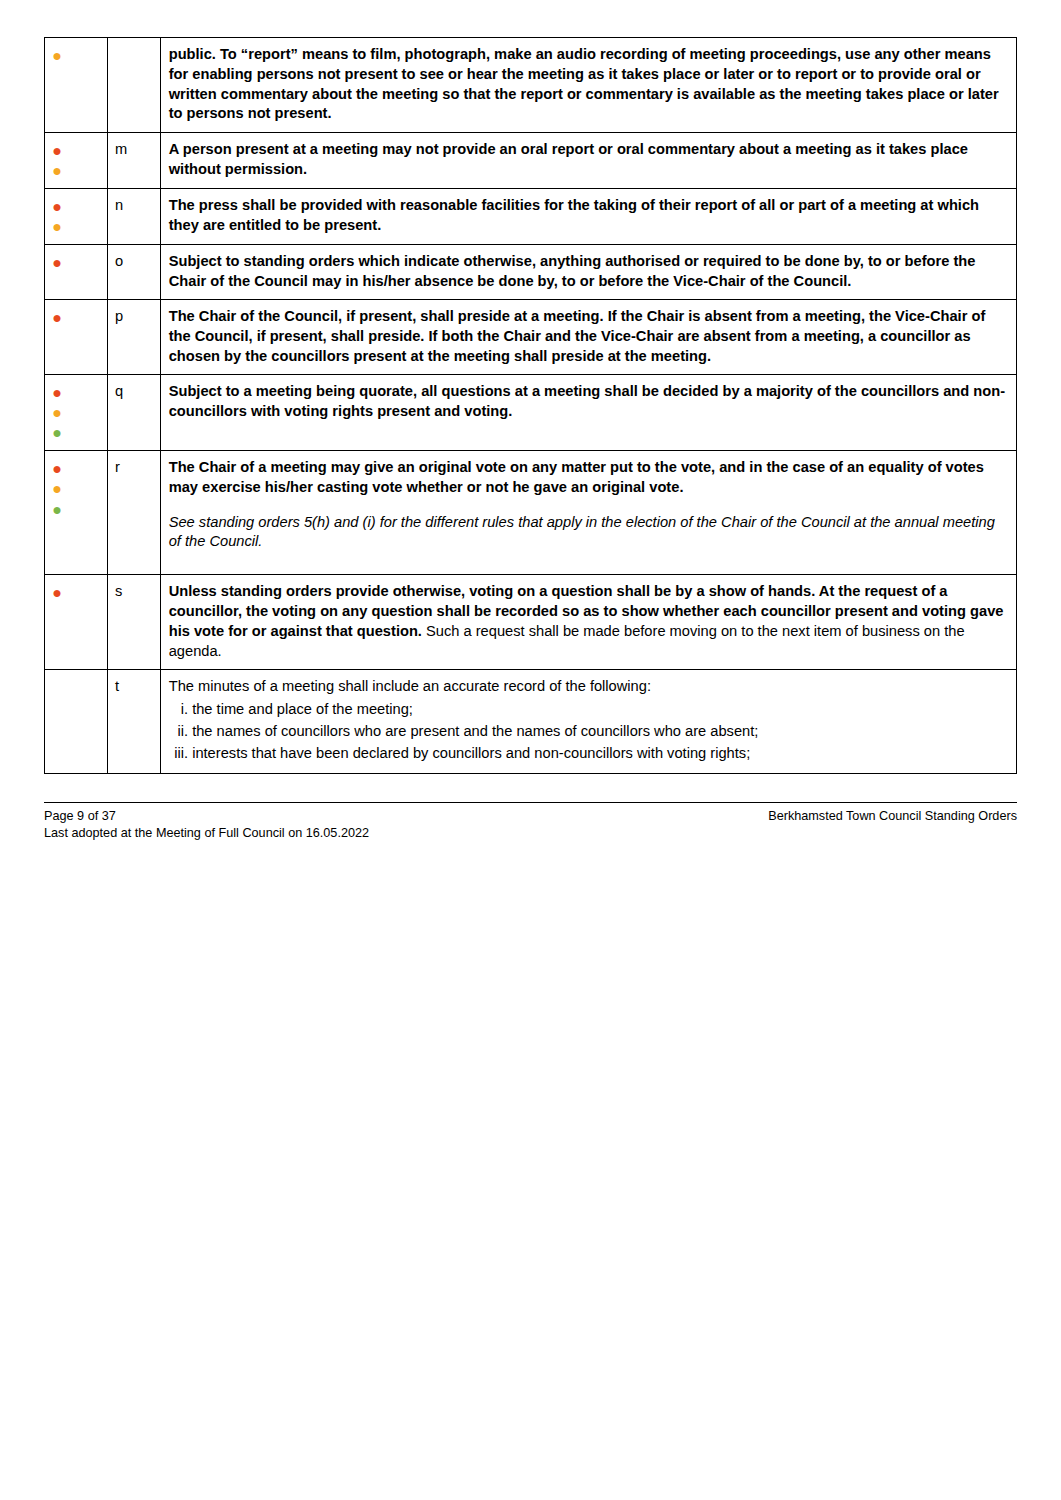| ● | | public. To “report” means to film, photograph, make an audio recording of meeting proceedings, use any other means for enabling persons not present to see or hear the meeting as it takes place or later or to report or to provide oral or written commentary about the meeting so that the report or commentary is available as the meeting takes place or later to persons not present. |
| ● ● | m | A person present at a meeting may not provide an oral report or oral commentary about a meeting as it takes place without permission. |
| ● ● | n | The press shall be provided with reasonable facilities for the taking of their report of all or part of a meeting at which they are entitled to be present. |
| ● | o | Subject to standing orders which indicate otherwise, anything authorised or required to be done by, to or before the Chair of the Council may in his/her absence be done by, to or before the Vice-Chair of the Council. |
| ● | p | The Chair of the Council, if present, shall preside at a meeting. If the Chair is absent from a meeting, the Vice-Chair of the Council, if present, shall preside. If both the Chair and the Vice-Chair are absent from a meeting, a councillor as chosen by the councillors present at the meeting shall preside at the meeting. |
| ● ● ● | q | Subject to a meeting being quorate, all questions at a meeting shall be decided by a majority of the councillors and non-councillors with voting rights present and voting. |
| ● ● ● | r | The Chair of a meeting may give an original vote on any matter put to the vote, and in the case of an equality of votes may exercise his/her casting vote whether or not he gave an original vote. See standing orders 5(h) and (i) for the different rules that apply in the election of the Chair of the Council at the annual meeting of the Council. |
| ● | s | Unless standing orders provide otherwise, voting on a question shall be by a show of hands. At the request of a councillor, the voting on any question shall be recorded so as to show whether each councillor present and voting gave his vote for or against that question. Such a request shall be made before moving on to the next item of business on the agenda. |
| | t | The minutes of a meeting shall include an accurate record of the following: the time and place of the meeting; the names of councillors who are present and the names of councillors who are absent; interests that have been declared by councillors and non-councillors with voting rights; |
Page 9 of 37
Last adopted at the Meeting of Full Council on 16.05.2022
Berkhamsted Town Council Standing Orders